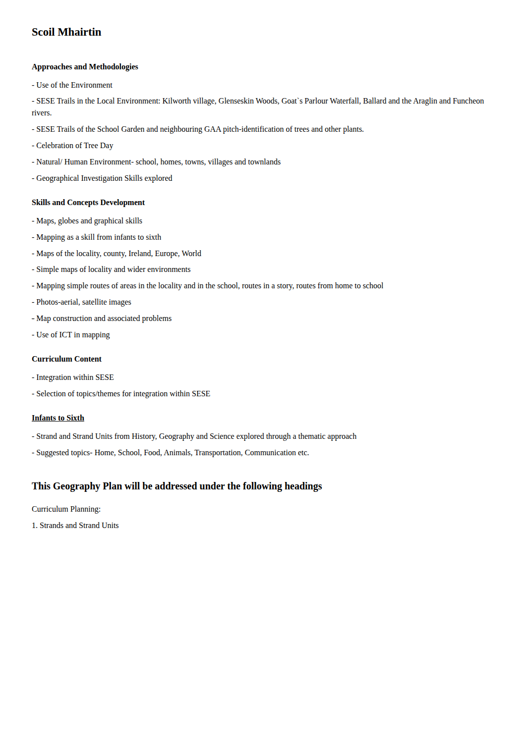Scoil Mhairtin
Approaches and Methodologies
- Use of the Environment
- SESE Trails in the Local Environment: Kilworth village, Glenseskin Woods, Goat`s Parlour Waterfall, Ballard and the Araglin and Funcheon rivers.
- SESE Trails of the School Garden and neighbouring GAA pitch-identification of trees and other plants.
- Celebration of Tree Day
- Natural/ Human Environment- school, homes, towns, villages and townlands
- Geographical Investigation Skills explored
Skills and Concepts Development
- Maps, globes and graphical skills
- Mapping as a skill from infants to sixth
- Maps of the locality, county, Ireland, Europe, World
- Simple maps of locality and wider environments
- Mapping simple routes of areas in the locality and in the school, routes in a story, routes from home to school
- Photos-aerial, satellite images
- Map construction and associated problems
- Use of ICT in mapping
Curriculum Content
- Integration within SESE
- Selection of topics/themes for integration within SESE
Infants to Sixth
- Strand and Strand Units from History, Geography and Science explored through a thematic approach
- Suggested topics- Home, School, Food, Animals, Transportation, Communication etc.
This Geography Plan will be addressed under the following headings
Curriculum Planning:
1. Strands and Strand Units